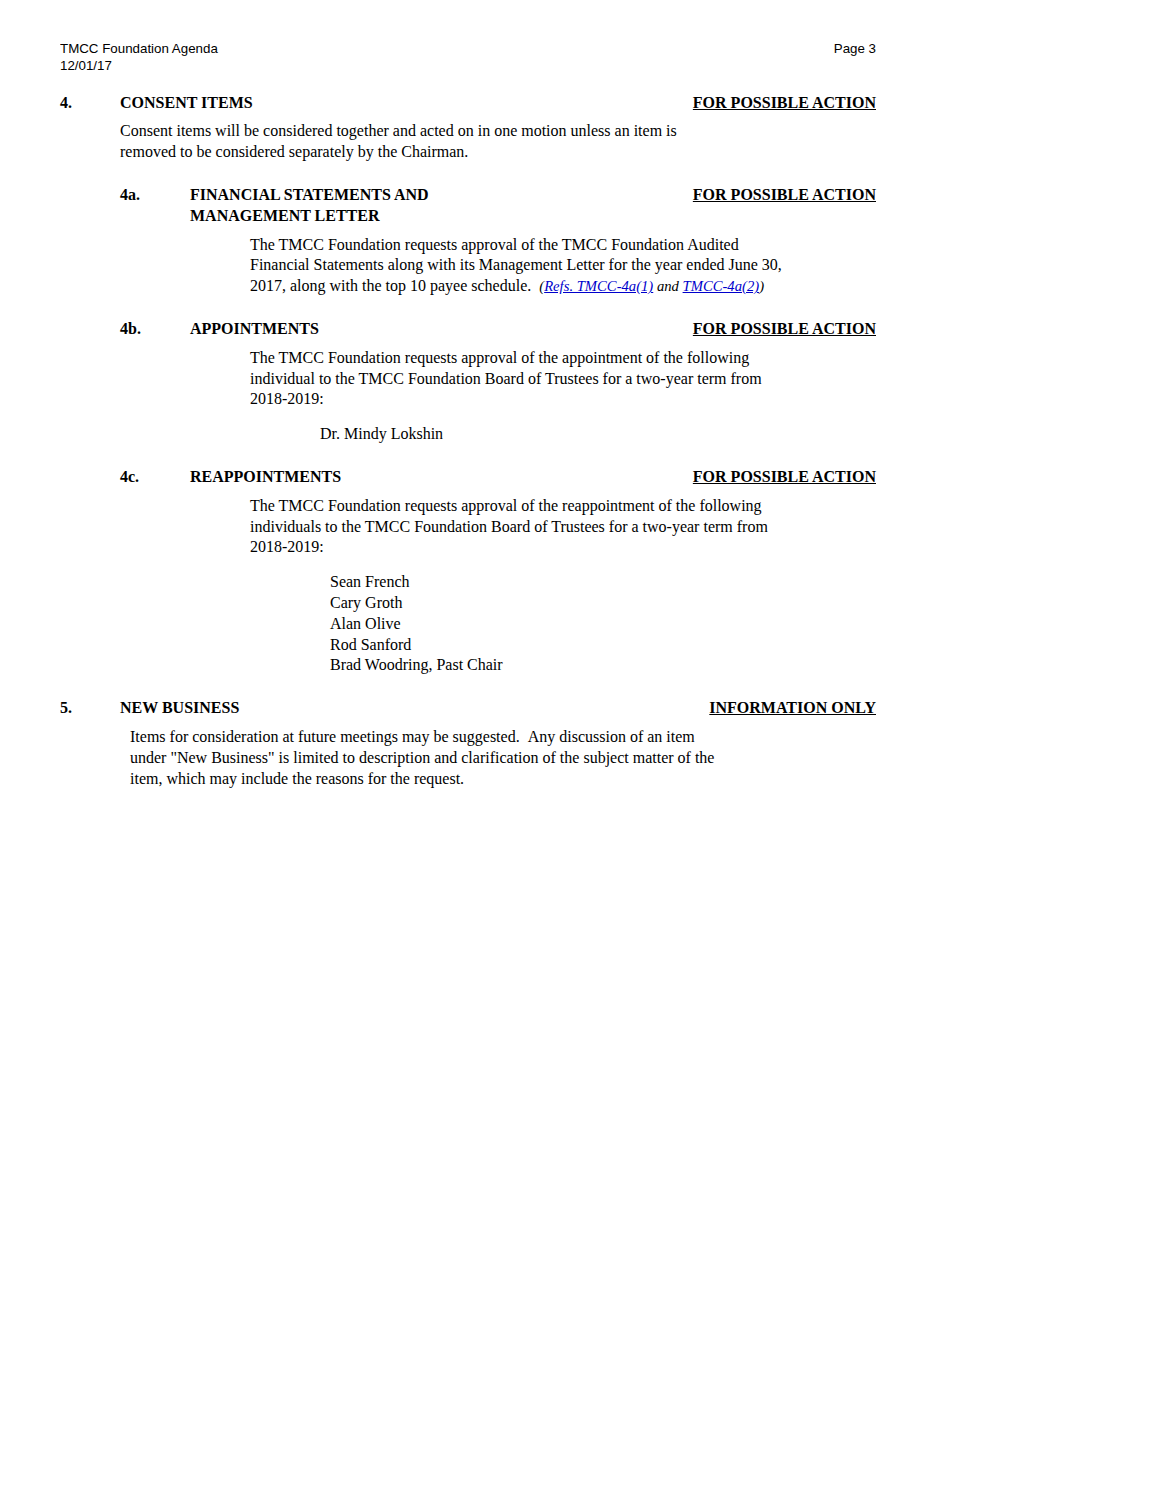TMCC Foundation Agenda
12/01/17
Page 3
4. CONSENT ITEMS FOR POSSIBLE ACTION
Consent items will be considered together and acted on in one motion unless an item is removed to be considered separately by the Chairman.
4a. FINANCIAL STATEMENTS AND
MANAGEMENT LETTER FOR POSSIBLE ACTION
The TMCC Foundation requests approval of the TMCC Foundation Audited Financial Statements along with its Management Letter for the year ended June 30, 2017, along with the top 10 payee schedule. (Refs. TMCC-4a(1) and TMCC-4a(2))
4b. APPOINTMENTS FOR POSSIBLE ACTION
The TMCC Foundation requests approval of the appointment of the following individual to the TMCC Foundation Board of Trustees for a two-year term from 2018-2019:
Dr. Mindy Lokshin
4c. REAPPOINTMENTS FOR POSSIBLE ACTION
The TMCC Foundation requests approval of the reappointment of the following individuals to the TMCC Foundation Board of Trustees for a two-year term from 2018-2019:
Sean French
Cary Groth
Alan Olive
Rod Sanford
Brad Woodring, Past Chair
5. NEW BUSINESS INFORMATION ONLY
Items for consideration at future meetings may be suggested. Any discussion of an item under "New Business" is limited to description and clarification of the subject matter of the item, which may include the reasons for the request.